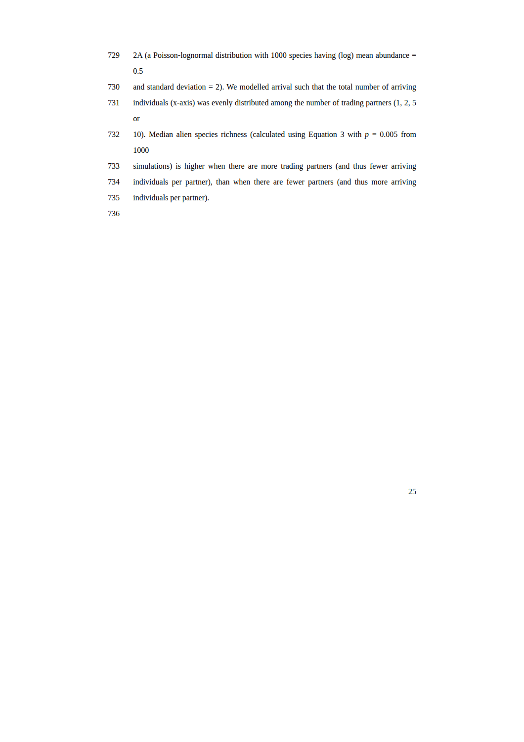729 2A (a Poisson-lognormal distribution with 1000 species having (log) mean abundance = 0.5
730 and standard deviation = 2). We modelled arrival such that the total number of arriving
731 individuals (x-axis) was evenly distributed among the number of trading partners (1, 2, 5 or
732 10). Median alien species richness (calculated using Equation 3 with p = 0.005 from 1000
733 simulations) is higher when there are more trading partners (and thus fewer arriving
734 individuals per partner), than when there are fewer partners (and thus more arriving
735 individuals per partner).
736
25